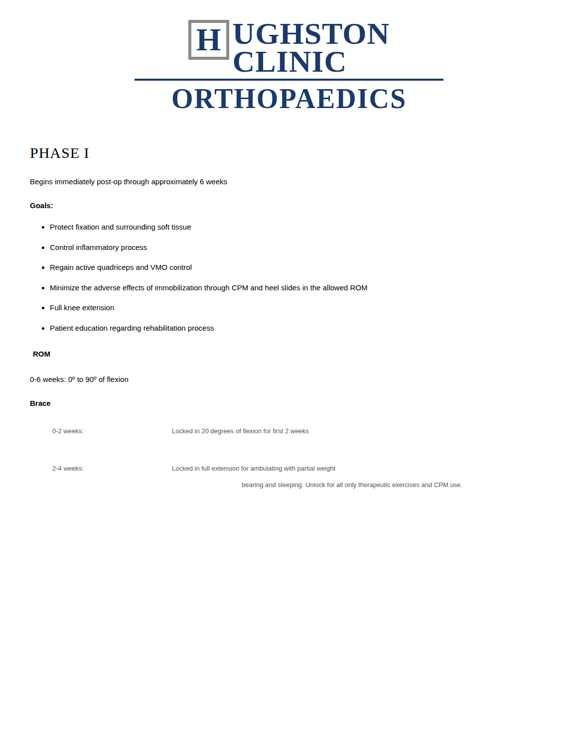HUGHSTON CLINIC
ORTHOPAEDICS
PHASE I
Begins immediately post-op through approximately 6 weeks
Goals:
Protect fixation and surrounding soft tissue
Control inflammatory process
Regain active quadriceps and VMO control
Minimize the adverse effects of immobilization through CPM and heel slides in the allowed ROM
Full knee extension
Patient education regarding rehabilitation process
ROM
0-6 weeks: 0º to 90º of flexion
Brace
| 0-2 weeks: | Locked in 20 degrees of flexion for first 2 weeks |
| 2-4 weeks: | Locked in full extension for ambulating with partial weight bearing and sleeping. Unlock for all only therapeutic exercises and CPM use. |